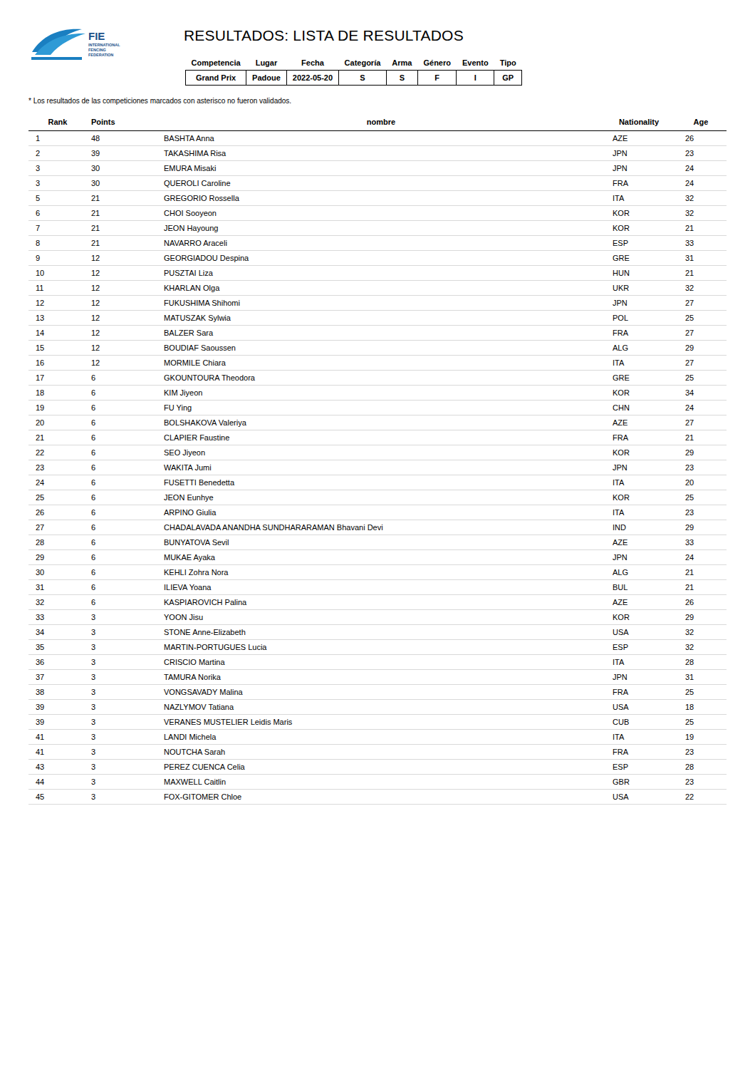FIE INTERNATIONAL FENCING FEDERATION
RESULTADOS: LISTA DE RESULTADOS
| Competencia | Lugar | Fecha | Categoría | Arma | Género | Evento | Tipo |
| --- | --- | --- | --- | --- | --- | --- | --- |
| Grand Prix | Padoue | 2022-05-20 | S | S | F | I | GP |
* Los resultados de las competiciones marcados con asterisco no fueron validados.
| Rank | Points | nombre | Nationality | Age |
| --- | --- | --- | --- | --- |
| 1 | 48 | BASHTA Anna | AZE | 26 |
| 2 | 39 | TAKASHIMA Risa | JPN | 23 |
| 3 | 30 | EMURA Misaki | JPN | 24 |
| 3 | 30 | QUEROLI Caroline | FRA | 24 |
| 5 | 21 | GREGORIO Rossella | ITA | 32 |
| 6 | 21 | CHOI Sooyeon | KOR | 32 |
| 7 | 21 | JEON Hayoung | KOR | 21 |
| 8 | 21 | NAVARRO Araceli | ESP | 33 |
| 9 | 12 | GEORGIADOU Despina | GRE | 31 |
| 10 | 12 | PUSZTAI Liza | HUN | 21 |
| 11 | 12 | KHARLAN Olga | UKR | 32 |
| 12 | 12 | FUKUSHIMA Shihomi | JPN | 27 |
| 13 | 12 | MATUSZAK Sylwia | POL | 25 |
| 14 | 12 | BALZER Sara | FRA | 27 |
| 15 | 12 | BOUDIAF Saoussen | ALG | 29 |
| 16 | 12 | MORMILE Chiara | ITA | 27 |
| 17 | 6 | GKOUNTOURA Theodora | GRE | 25 |
| 18 | 6 | KIM Jiyeon | KOR | 34 |
| 19 | 6 | FU Ying | CHN | 24 |
| 20 | 6 | BOLSHAKOVA Valeriya | AZE | 27 |
| 21 | 6 | CLAPIER Faustine | FRA | 21 |
| 22 | 6 | SEO Jiyeon | KOR | 29 |
| 23 | 6 | WAKITA Jumi | JPN | 23 |
| 24 | 6 | FUSETTI Benedetta | ITA | 20 |
| 25 | 6 | JEON Eunhye | KOR | 25 |
| 26 | 6 | ARPINO Giulia | ITA | 23 |
| 27 | 6 | CHADALAVADA ANANDHA SUNDHARARAMAN Bhavani Devi | IND | 29 |
| 28 | 6 | BUNYATOVA Sevil | AZE | 33 |
| 29 | 6 | MUKAE Ayaka | JPN | 24 |
| 30 | 6 | KEHLI Zohra Nora | ALG | 21 |
| 31 | 6 | ILIEVA Yoana | BUL | 21 |
| 32 | 6 | KASPIAROVICH Palina | AZE | 26 |
| 33 | 3 | YOON Jisu | KOR | 29 |
| 34 | 3 | STONE Anne-Elizabeth | USA | 32 |
| 35 | 3 | MARTIN-PORTUGUES Lucia | ESP | 32 |
| 36 | 3 | CRISCIO Martina | ITA | 28 |
| 37 | 3 | TAMURA Norika | JPN | 31 |
| 38 | 3 | VONGSAVADY Malina | FRA | 25 |
| 39 | 3 | NAZLYMOV Tatiana | USA | 18 |
| 39 | 3 | VERANES MUSTELIER Leidis Maris | CUB | 25 |
| 41 | 3 | LANDI Michela | ITA | 19 |
| 41 | 3 | NOUTCHA Sarah | FRA | 23 |
| 43 | 3 | PEREZ CUENCA Celia | ESP | 28 |
| 44 | 3 | MAXWELL Caitlin | GBR | 23 |
| 45 | 3 | FOX-GITOMER Chloe | USA | 22 |